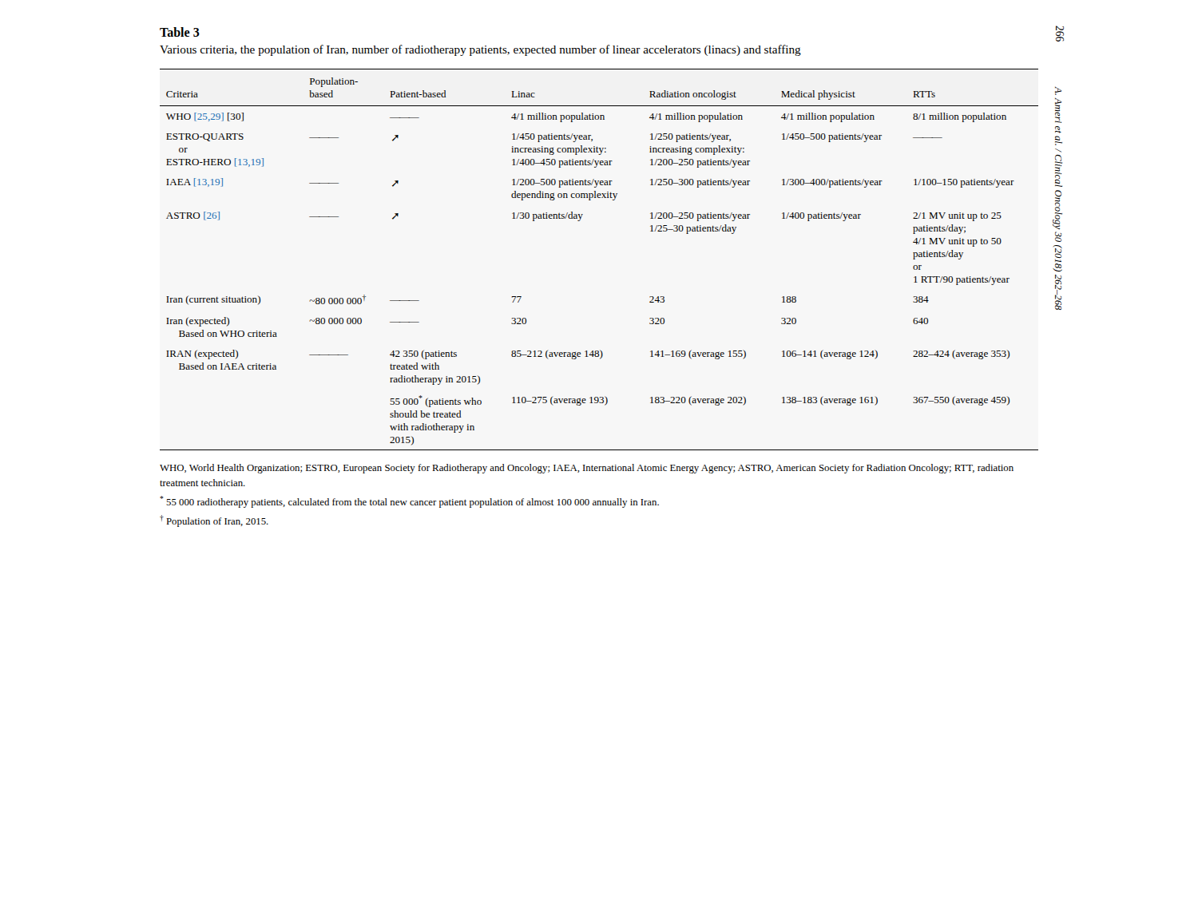266
A. Ameri et al. / Clinical Oncology 30 (2018) 262–268
Table 3
Various criteria, the population of Iran, number of radiotherapy patients, expected number of linear accelerators (linacs) and staffing
| Criteria | Population- based | Patient-based | Linac | Radiation oncologist | Medical physicist | RTTs |
| --- | --- | --- | --- | --- | --- | --- |
| WHO [25,29] [30] | | ——— | 4/1 million population | 4/1 million population | 4/1 million population | 8/1 million population |
| ESTRO-QUARTS or ESTRO-HERO [13,19] | ——— | ➚ | 1/450 patients/year, increasing complexity: 1/400–450 patients/year | 1/250 patients/year, increasing complexity: 1/200–250 patients/year | 1/450–500 patients/year | ——— |
| IAEA [13,19] | ——— | ➚ | 1/200–500 patients/year depending on complexity | 1/250–300 patients/year | 1/300–400/patients/year | 1/100–150 patients/year |
| ASTRO [26] | ——— | ➚ | 1/30 patients/day | 1/200–250 patients/year 1/25–30 patients/day | 1/400 patients/year | 2/1 MV unit up to 25 patients/day; 4/1 MV unit up to 50 patients/day or 1 RTT/90 patients/year |
| Iran (current situation) | ~80 000 000 † | ——— | 77 | 243 | 188 | 384 |
| Iran (expected) Based on WHO criteria | ~80 000 000 | ——— | 320 | 320 | 320 | 640 |
| IRAN (expected) Based on IAEA criteria | ———— | 42 350 (patients treated with radiotherapy in 2015) | 85–212 (average 148) | 141–169 (average 155) | 106–141 (average 124) | 282–424 (average 353) |
| | | 55 000 * (patients who should be treated with radiotherapy in 2015) | 110–275 (average 193) | 183–220 (average 202) | 138–183 (average 161) | 367–550 (average 459) |
WHO, World Health Organization; ESTRO, European Society for Radiotherapy and Oncology; IAEA, International Atomic Energy Agency; ASTRO, American Society for Radiation Oncology; RTT, radiation treatment technician.
* 55 000 radiotherapy patients, calculated from the total new cancer patient population of almost 100 000 annually in Iran.
† Population of Iran, 2015.